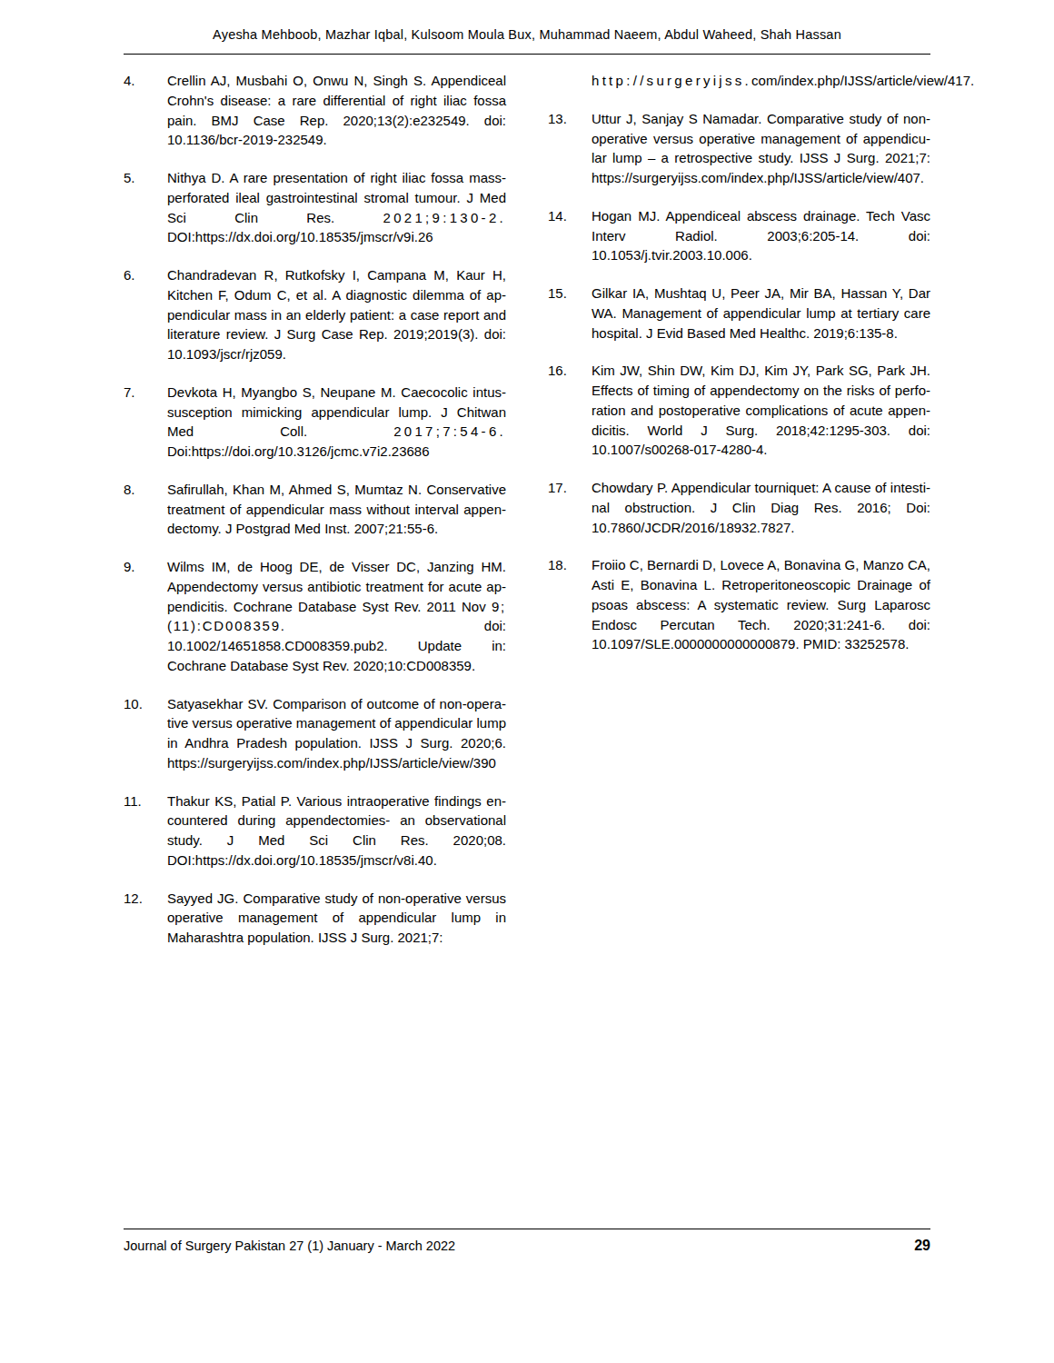Ayesha Mehboob, Mazhar Iqbal, Kulsoom Moula Bux, Muhammad Naeem, Abdul Waheed, Shah Hassan
4. Crellin AJ, Musbahi O, Onwu N, Singh S. Appendiceal Crohn's disease: a rare differential of right iliac fossa pain. BMJ Case Rep. 2020;13(2):e232549. doi: 10.1136/bcr-2019-232549.
5. Nithya D. A rare presentation of right iliac fossa mass- perforated ileal gastrointestinal stromal tumour. J Med Sci Clin Res. 2021;9:130-2. DOI:https://dx.doi.org/10.18535/jmscr/v9i.26
6. Chandradevan R, Rutkofsky I, Campana M, Kaur H, Kitchen F, Odum C, et al. A diagnostic dilemma of appendicular mass in an elderly patient: a case report and literature review. J Surg Case Rep. 2019;2019(3). doi: 10.1093/jscr/rjz059.
7. Devkota H, Myangbo S, Neupane M. Caecocolic intussusception mimicking appendicular lump. J Chitwan Med Coll. 2017;7:54-6. Doi:https://doi.org/10.3126/jcmc.v7i2.23686
8. Safirullah, Khan M, Ahmed S, Mumtaz N. Conservative treatment of appendicular mass without interval appendectomy. J Postgrad Med Inst. 2007;21:55-6.
9. Wilms IM, de Hoog DE, de Visser DC, Janzing HM. Appendectomy versus antibiotic treatment for acute appendicitis. Cochrane Database Syst Rev. 2011 Nov 9;(11):CD008359. doi: 10.1002/14651858.CD008359.pub2. Update in: Cochrane Database Syst Rev. 2020;10:CD008359.
10. Satyasekhar SV. Comparison of outcome of non-operative versus operative management of appendicular lump in Andhra Pradesh population. IJSS J Surg. 2020;6. https://surgeryijss.com/index.php/IJSS/article/view/390
11. Thakur KS, Patial P. Various intraoperative findings encountered during appendectomies- an observational study. J Med Sci Clin Res. 2020;08. DOI:https://dx.doi.org/10.18535/jmscr/v8i.40.
12. Sayyed JG. Comparative study of non-operative versus operative management of appendicular lump in Maharashtra population. IJSS J Surg. 2021;7:
http://surgeryijss. com/index.php/IJSS/article/view/417.
13. Uttur J, Sanjay S Namadar. Comparative study of non-operative versus operative management of appendicular lump – a retrospective study. IJSS J Surg. 2021;7: https://surgeryijss.com/index.php/IJSS/article/view/407.
14. Hogan MJ. Appendiceal abscess drainage. Tech Vasc Interv Radiol. 2003;6:205-14. doi: 10.1053/j.tvir.2003.10.006.
15. Gilkar IA, Mushtaq U, Peer JA, Mir BA, Hassan Y, Dar WA. Management of appendicular lump at tertiary care hospital. J Evid Based Med Healthc. 2019;6:135-8.
16. Kim JW, Shin DW, Kim DJ, Kim JY, Park SG, Park JH. Effects of timing of appendectomy on the risks of perforation and postoperative complications of acute appendicitis. World J Surg. 2018;42:1295-303. doi: 10.1007/s00268-017-4280-4.
17. Chowdary P. Appendicular tourniquet: A cause of intestinal obstruction. J Clin Diag Res. 2016; Doi: 10.7860/JCDR/2016/18932.7827.
18. Froiio C, Bernardi D, Lovece A, Bonavina G, Manzo CA, Asti E, Bonavina L. Retroperitoneoscopic Drainage of psoas abscess: A systematic review. Surg Laparosc Endosc Percutan Tech. 2020;31:241-6. doi: 10.1097/SLE.0000000000000879. PMID: 33252578.
Journal of Surgery Pakistan 27 (1) January - March 2022
29